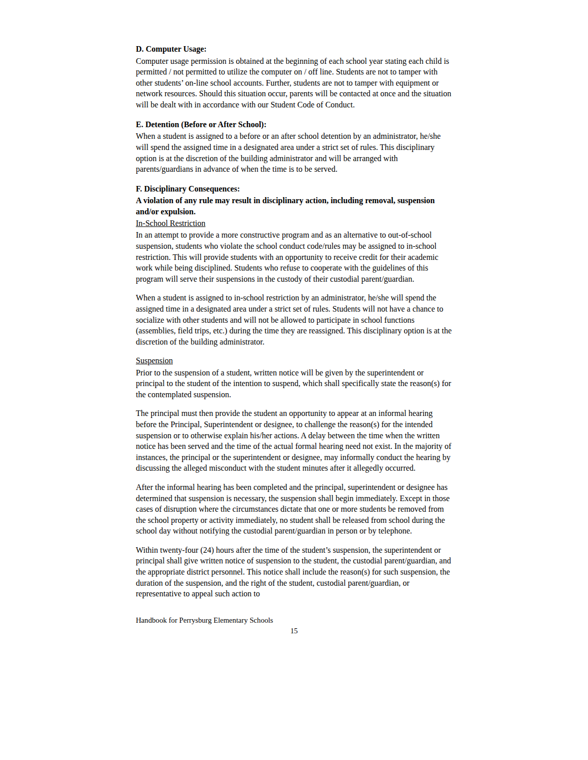D. Computer Usage:
Computer usage permission is obtained at the beginning of each school year stating each child is permitted / not permitted to utilize the computer on / off line. Students are not to tamper with other students’ on-line school accounts. Further, students are not to tamper with equipment or network resources. Should this situation occur, parents will be contacted at once and the situation will be dealt with in accordance with our Student Code of Conduct.
E. Detention (Before or After School):
When a student is assigned to a before or an after school detention by an administrator, he/she will spend the assigned time in a designated area under a strict set of rules. This disciplinary option is at the discretion of the building administrator and will be arranged with parents/guardians in advance of when the time is to be served.
F. Disciplinary Consequences:
A violation of any rule may result in disciplinary action, including removal, suspension and/or expulsion.
In-School Restriction
In an attempt to provide a more constructive program and as an alternative to out-of-school suspension, students who violate the school conduct code/rules may be assigned to in-school restriction. This will provide students with an opportunity to receive credit for their academic work while being disciplined. Students who refuse to cooperate with the guidelines of this program will serve their suspensions in the custody of their custodial parent/guardian.
When a student is assigned to in-school restriction by an administrator, he/she will spend the assigned time in a designated area under a strict set of rules. Students will not have a chance to socialize with other students and will not be allowed to participate in school functions (assemblies, field trips, etc.) during the time they are reassigned. This disciplinary option is at the discretion of the building administrator.
Suspension
Prior to the suspension of a student, written notice will be given by the superintendent or principal to the student of the intention to suspend, which shall specifically state the reason(s) for the contemplated suspension.
The principal must then provide the student an opportunity to appear at an informal hearing before the Principal, Superintendent or designee, to challenge the reason(s) for the intended suspension or to otherwise explain his/her actions. A delay between the time when the written notice has been served and the time of the actual formal hearing need not exist. In the majority of instances, the principal or the superintendent or designee, may informally conduct the hearing by discussing the alleged misconduct with the student minutes after it allegedly occurred.
After the informal hearing has been completed and the principal, superintendent or designee has determined that suspension is necessary, the suspension shall begin immediately. Except in those cases of disruption where the circumstances dictate that one or more students be removed from the school property or activity immediately, no student shall be released from school during the school day without notifying the custodial parent/guardian in person or by telephone.
Within twenty-four (24) hours after the time of the student’s suspension, the superintendent or principal shall give written notice of suspension to the student, the custodial parent/guardian, and the appropriate district personnel. This notice shall include the reason(s) for such suspension, the duration of the suspension, and the right of the student, custodial parent/guardian, or representative to appeal such action to
Handbook for Perrysburg Elementary Schools 15